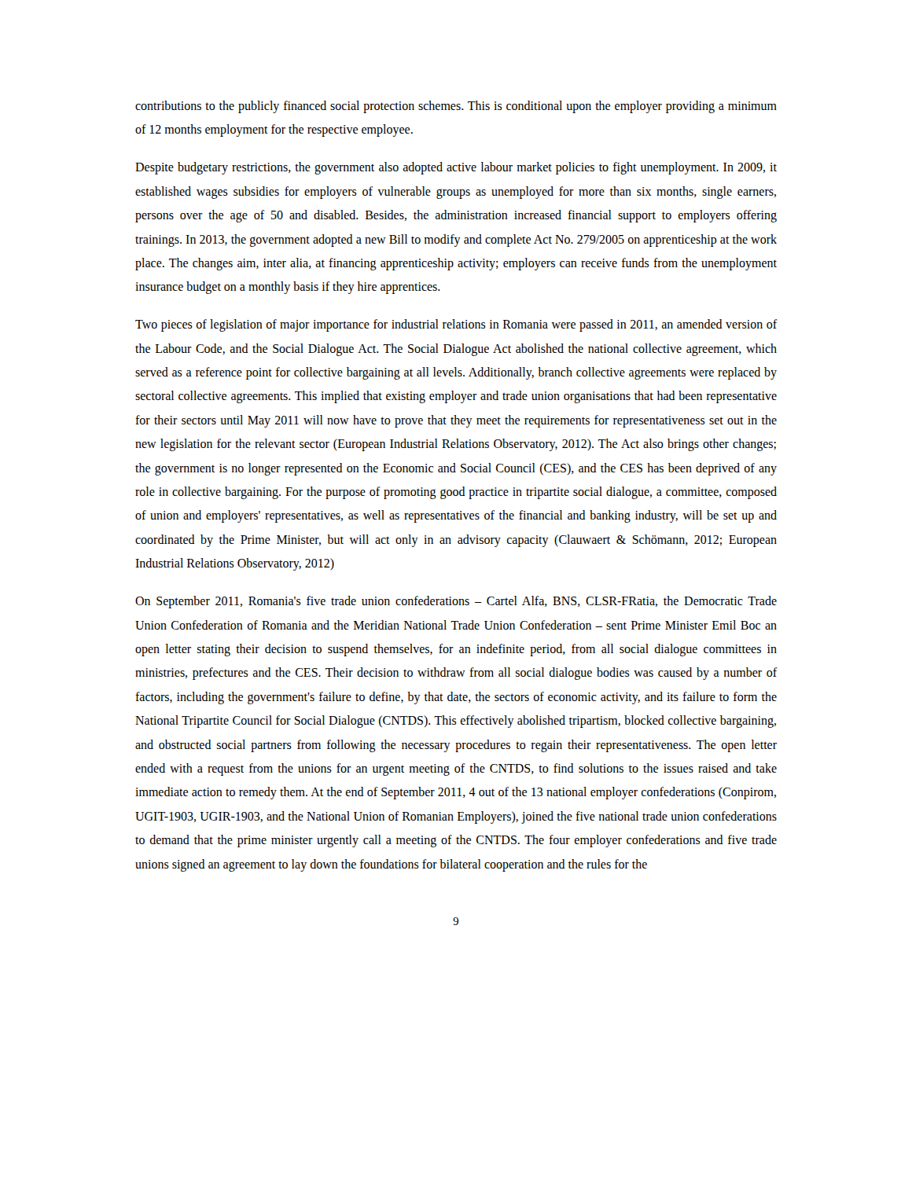contributions to the publicly financed social protection schemes. This is conditional upon the employer providing a minimum of 12 months employment for the respective employee.
Despite budgetary restrictions, the government also adopted active labour market policies to fight unemployment. In 2009, it established wages subsidies for employers of vulnerable groups as unemployed for more than six months, single earners, persons over the age of 50 and disabled. Besides, the administration increased financial support to employers offering trainings. In 2013, the government adopted a new Bill to modify and complete Act No. 279/2005 on apprenticeship at the work place. The changes aim, inter alia, at financing apprenticeship activity; employers can receive funds from the unemployment insurance budget on a monthly basis if they hire apprentices.
Two pieces of legislation of major importance for industrial relations in Romania were passed in 2011, an amended version of the Labour Code, and the Social Dialogue Act. The Social Dialogue Act abolished the national collective agreement, which served as a reference point for collective bargaining at all levels. Additionally, branch collective agreements were replaced by sectoral collective agreements. This implied that existing employer and trade union organisations that had been representative for their sectors until May 2011 will now have to prove that they meet the requirements for representativeness set out in the new legislation for the relevant sector (European Industrial Relations Observatory, 2012). The Act also brings other changes; the government is no longer represented on the Economic and Social Council (CES), and the CES has been deprived of any role in collective bargaining. For the purpose of promoting good practice in tripartite social dialogue, a committee, composed of union and employers' representatives, as well as representatives of the financial and banking industry, will be set up and coordinated by the Prime Minister, but will act only in an advisory capacity (Clauwaert & Schömann, 2012; European Industrial Relations Observatory, 2012)
On September 2011, Romania's five trade union confederations – Cartel Alfa, BNS, CLSR-FRatia, the Democratic Trade Union Confederation of Romania and the Meridian National Trade Union Confederation – sent Prime Minister Emil Boc an open letter stating their decision to suspend themselves, for an indefinite period, from all social dialogue committees in ministries, prefectures and the CES. Their decision to withdraw from all social dialogue bodies was caused by a number of factors, including the government's failure to define, by that date, the sectors of economic activity, and its failure to form the National Tripartite Council for Social Dialogue (CNTDS). This effectively abolished tripartism, blocked collective bargaining, and obstructed social partners from following the necessary procedures to regain their representativeness. The open letter ended with a request from the unions for an urgent meeting of the CNTDS, to find solutions to the issues raised and take immediate action to remedy them. At the end of September 2011, 4 out of the 13 national employer confederations (Conpirom, UGIT-1903, UGIR-1903, and the National Union of Romanian Employers), joined the five national trade union confederations to demand that the prime minister urgently call a meeting of the CNTDS. The four employer confederations and five trade unions signed an agreement to lay down the foundations for bilateral cooperation and the rules for the
9